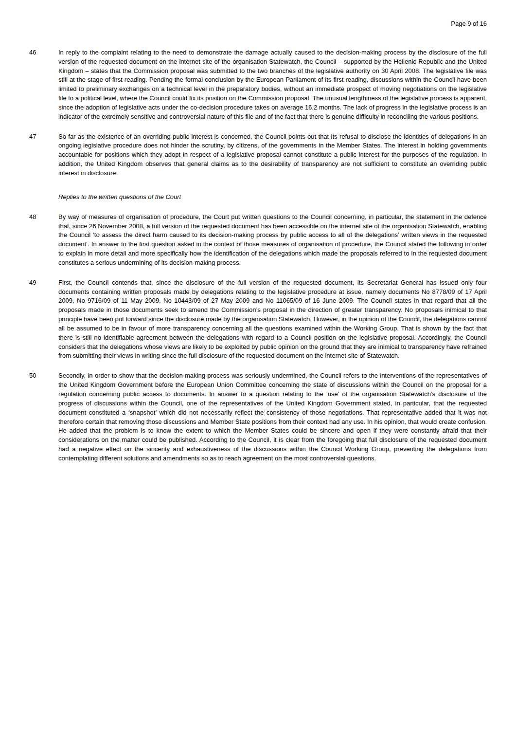Page 9 of 16
46
In reply to the complaint relating to the need to demonstrate the damage actually caused to the decision-making process by the disclosure of the full version of the requested document on the internet site of the organisation Statewatch, the Council – supported by the Hellenic Republic and the United Kingdom – states that the Commission proposal was submitted to the two branches of the legislative authority on 30 April 2008. The legislative file was still at the stage of first reading. Pending the formal conclusion by the European Parliament of its first reading, discussions within the Council have been limited to preliminary exchanges on a technical level in the preparatory bodies, without an immediate prospect of moving negotiations on the legislative file to a political level, where the Council could fix its position on the Commission proposal. The unusual lengthiness of the legislative process is apparent, since the adoption of legislative acts under the co-decision procedure takes on average 16.2 months. The lack of progress in the legislative process is an indicator of the extremely sensitive and controversial nature of this file and of the fact that there is genuine difficulty in reconciling the various positions.
47
So far as the existence of an overriding public interest is concerned, the Council points out that its refusal to disclose the identities of delegations in an ongoing legislative procedure does not hinder the scrutiny, by citizens, of the governments in the Member States. The interest in holding governments accountable for positions which they adopt in respect of a legislative proposal cannot constitute a public interest for the purposes of the regulation. In addition, the United Kingdom observes that general claims as to the desirability of transparency are not sufficient to constitute an overriding public interest in disclosure.
Replies to the written questions of the Court
48
By way of measures of organisation of procedure, the Court put written questions to the Council concerning, in particular, the statement in the defence that, since 26 November 2008, a full version of the requested document has been accessible on the internet site of the organisation Statewatch, enabling the Council ‘to assess the direct harm caused to its decision-making process by public access to all of the delegations’ written views in the requested document’. In answer to the first question asked in the context of those measures of organisation of procedure, the Council stated the following in order to explain in more detail and more specifically how the identification of the delegations which made the proposals referred to in the requested document constitutes a serious undermining of its decision-making process.
49
First, the Council contends that, since the disclosure of the full version of the requested document, its Secretariat General has issued only four documents containing written proposals made by delegations relating to the legislative procedure at issue, namely documents No 8778/09 of 17 April 2009, No 9716/09 of 11 May 2009, No 10443/09 of 27 May 2009 and No 11065/09 of 16 June 2009. The Council states in that regard that all the proposals made in those documents seek to amend the Commission’s proposal in the direction of greater transparency. No proposals inimical to that principle have been put forward since the disclosure made by the organisation Statewatch. However, in the opinion of the Council, the delegations cannot all be assumed to be in favour of more transparency concerning all the questions examined within the Working Group. That is shown by the fact that there is still no identifiable agreement between the delegations with regard to a Council position on the legislative proposal. Accordingly, the Council considers that the delegations whose views are likely to be exploited by public opinion on the ground that they are inimical to transparency have refrained from submitting their views in writing since the full disclosure of the requested document on the internet site of Statewatch.
50
Secondly, in order to show that the decision-making process was seriously undermined, the Council refers to the interventions of the representatives of the United Kingdom Government before the European Union Committee concerning the state of discussions within the Council on the proposal for a regulation concerning public access to documents. In answer to a question relating to the ‘use’ of the organisation Statewatch’s disclosure of the progress of discussions within the Council, one of the representatives of the United Kingdom Government stated, in particular, that the requested document constituted a ‘snapshot’ which did not necessarily reflect the consistency of those negotiations. That representative added that it was not therefore certain that removing those discussions and Member State positions from their context had any use. In his opinion, that would create confusion. He added that the problem is to know the extent to which the Member States could be sincere and open if they were constantly afraid that their considerations on the matter could be published. According to the Council, it is clear from the foregoing that full disclosure of the requested document had a negative effect on the sincerity and exhaustiveness of the discussions within the Council Working Group, preventing the delegations from contemplating different solutions and amendments so as to reach agreement on the most controversial questions.